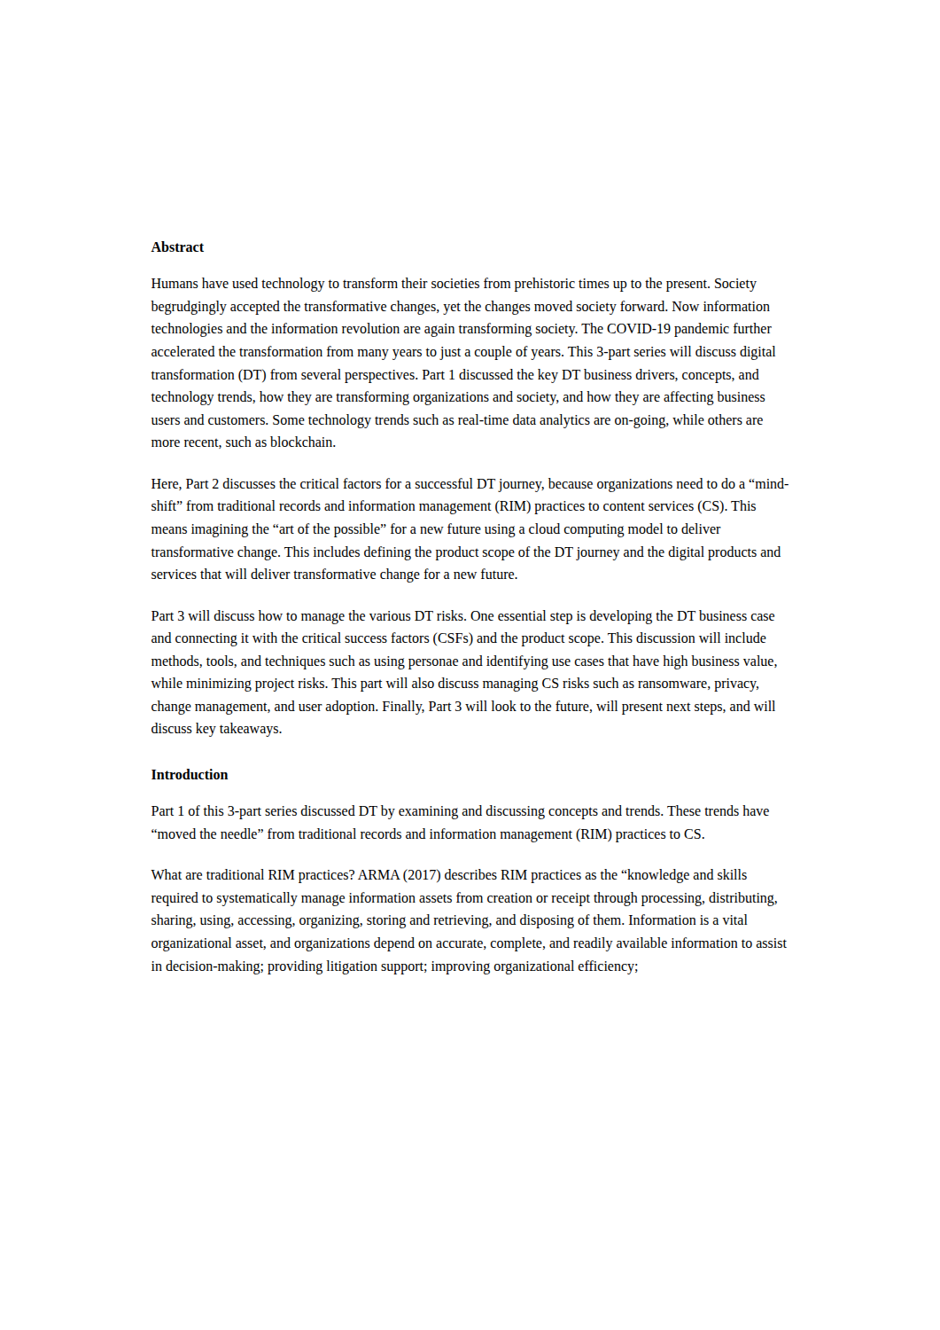Abstract
Humans have used technology to transform their societies from prehistoric times up to the present. Society begrudgingly accepted the transformative changes, yet the changes moved society forward. Now information technologies and the information revolution are again transforming society. The COVID-19 pandemic further accelerated the transformation from many years to just a couple of years. This 3-part series will discuss digital transformation (DT) from several perspectives. Part 1 discussed the key DT business drivers, concepts, and technology trends, how they are transforming organizations and society, and how they are affecting business users and customers. Some technology trends such as real-time data analytics are on-going, while others are more recent, such as blockchain.
Here, Part 2 discusses the critical factors for a successful DT journey, because organizations need to do a “mind-shift” from traditional records and information management (RIM) practices to content services (CS). This means imagining the “art of the possible” for a new future using a cloud computing model to deliver transformative change. This includes defining the product scope of the DT journey and the digital products and services that will deliver transformative change for a new future.
Part 3 will discuss how to manage the various DT risks. One essential step is developing the DT business case and connecting it with the critical success factors (CSFs) and the product scope. This discussion will include methods, tools, and techniques such as using personae and identifying use cases that have high business value, while minimizing project risks. This part will also discuss managing CS risks such as ransomware, privacy, change management, and user adoption. Finally, Part 3 will look to the future, will present next steps, and will discuss key takeaways.
Introduction
Part 1 of this 3-part series discussed DT by examining and discussing concepts and trends. These trends have “moved the needle” from traditional records and information management (RIM) practices to CS.
What are traditional RIM practices? ARMA (2017) describes RIM practices as the “knowledge and skills required to systematically manage information assets from creation or receipt through processing, distributing, sharing, using, accessing, organizing, storing and retrieving, and disposing of them. Information is a vital organizational asset, and organizations depend on accurate, complete, and readily available information to assist in decision-making; providing litigation support; improving organizational efficiency;